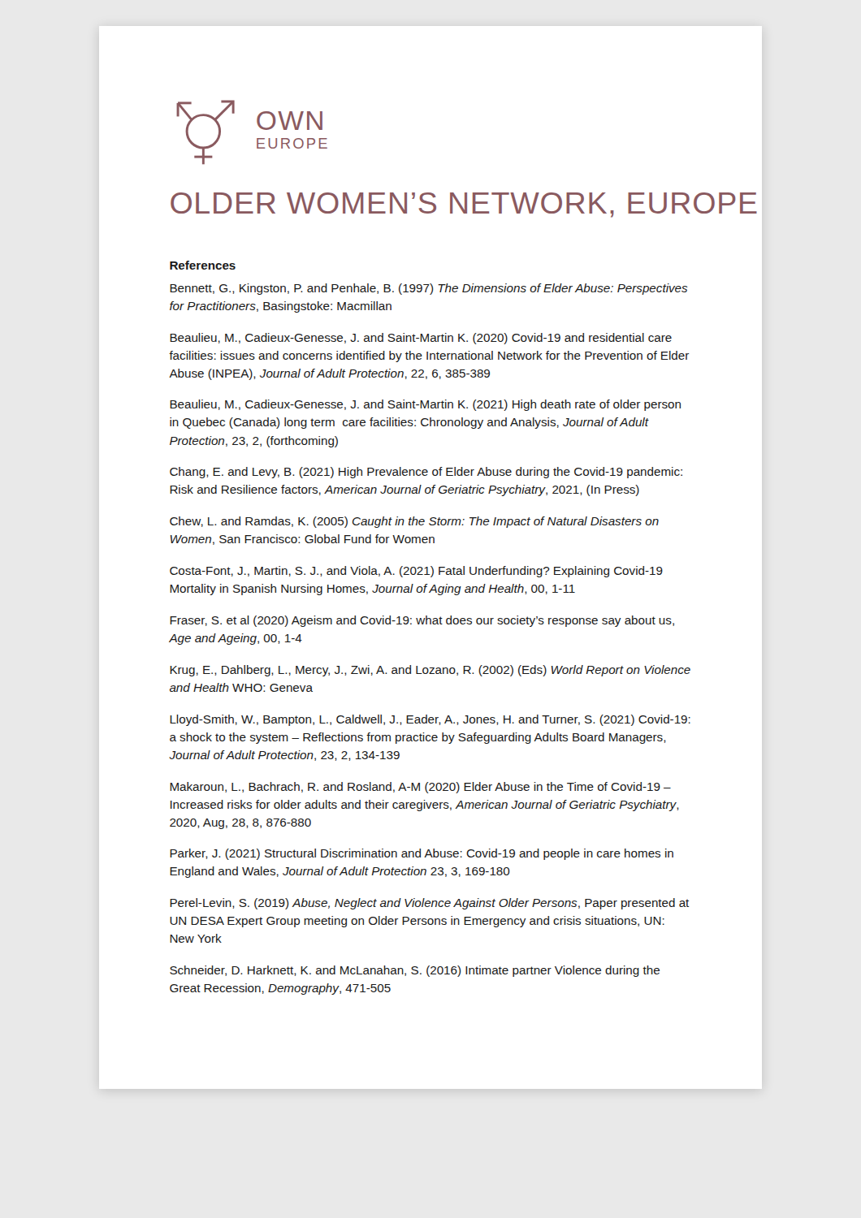OWN
EUROPE
OLDER WOMEN’S NETWORK, EUROPE
References
Bennett, G., Kingston, P. and Penhale, B. (1997) The Dimensions of Elder Abuse: Perspectives for Practitioners, Basingstoke: Macmillan
Beaulieu, M., Cadieux-Genesse, J. and Saint-Martin K. (2020) Covid-19 and residential care facilities: issues and concerns identified by the International Network for the Prevention of Elder Abuse (INPEA), Journal of Adult Protection, 22, 6, 385-389
Beaulieu, M., Cadieux-Genesse, J. and Saint-Martin K. (2021) High death rate of older person in Quebec (Canada) long term care facilities: Chronology and Analysis, Journal of Adult Protection, 23, 2, (forthcoming)
Chang, E. and Levy, B. (2021) High Prevalence of Elder Abuse during the Covid-19 pandemic: Risk and Resilience factors, American Journal of Geriatric Psychiatry, 2021, (In Press)
Chew, L. and Ramdas, K. (2005) Caught in the Storm: The Impact of Natural Disasters on Women, San Francisco: Global Fund for Women
Costa-Font, J., Martin, S. J., and Viola, A. (2021) Fatal Underfunding? Explaining Covid-19 Mortality in Spanish Nursing Homes, Journal of Aging and Health, 00, 1-11
Fraser, S. et al (2020) Ageism and Covid-19: what does our society’s response say about us, Age and Ageing, 00, 1-4
Krug, E., Dahlberg, L., Mercy, J., Zwi, A. and Lozano, R. (2002) (Eds) World Report on Violence and Health WHO: Geneva
Lloyd-Smith, W., Bampton, L., Caldwell, J., Eader, A., Jones, H. and Turner, S. (2021) Covid-19: a shock to the system – Reflections from practice by Safeguarding Adults Board Managers, Journal of Adult Protection, 23, 2, 134-139
Makaroun, L., Bachrach, R. and Rosland, A-M (2020) Elder Abuse in the Time of Covid-19 – Increased risks for older adults and their caregivers, American Journal of Geriatric Psychiatry, 2020, Aug, 28, 8, 876-880
Parker, J. (2021) Structural Discrimination and Abuse: Covid-19 and people in care homes in England and Wales, Journal of Adult Protection 23, 3, 169-180
Perel-Levin, S. (2019) Abuse, Neglect and Violence Against Older Persons, Paper presented at UN DESA Expert Group meeting on Older Persons in Emergency and crisis situations, UN: New York
Schneider, D. Harknett, K. and McLanahan, S. (2016) Intimate partner Violence during the Great Recession, Demography, 471-505